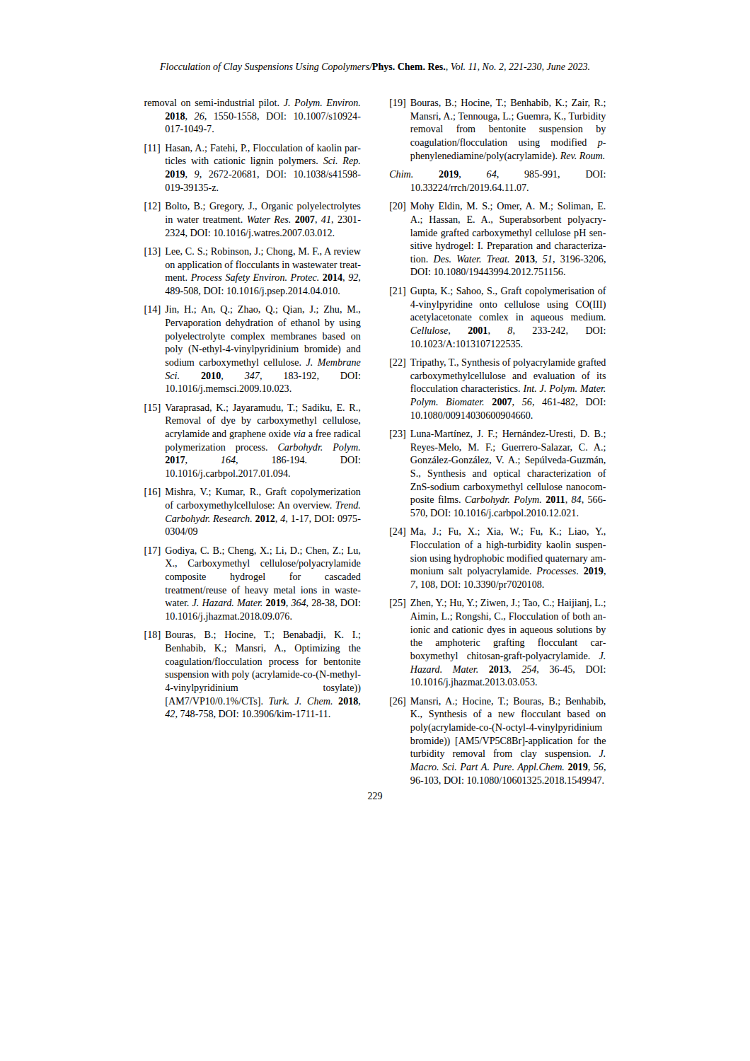Flocculation of Clay Suspensions Using Copolymers/Phys. Chem. Res., Vol. 11, No. 2, 221-230, June 2023.
removal on semi-industrial pilot. J. Polym. Environ. 2018, 26, 1550-1558, DOI: 10.1007/s10924-017-1049-7.
[11] Hasan, A.; Fatehi, P., Flocculation of kaolin particles with cationic lignin polymers. Sci. Rep. 2019, 9, 2672-20681, DOI: 10.1038/s41598-019-39135-z.
[12] Bolto, B.; Gregory, J., Organic polyelectrolytes in water treatment. Water Res. 2007, 41, 2301-2324, DOI: 10.1016/j.watres.2007.03.012.
[13] Lee, C. S.; Robinson, J.; Chong, M. F., A review on application of flocculants in wastewater treatment. Process Safety Environ. Protec. 2014, 92, 489-508, DOI: 10.1016/j.psep.2014.04.010.
[14] Jin, H.; An, Q.; Zhao, Q.; Qian, J.; Zhu, M., Pervaporation dehydration of ethanol by using polyelectrolyte complex membranes based on poly (N-ethyl-4-vinylpyridinium bromide) and sodium carboxymethyl cellulose. J. Membrane Sci. 2010, 347, 183-192, DOI: 10.1016/j.memsci.2009.10.023.
[15] Varaprasad, K.; Jayaramudu, T.; Sadiku, E. R., Removal of dye by carboxymethyl cellulose, acrylamide and graphene oxide via a free radical polymerization process. Carbohydr. Polym. 2017, 164, 186-194. DOI: 10.1016/j.carbpol.2017.01.094.
[16] Mishra, V.; Kumar, R., Graft copolymerization of carboxymethylcellulose: An overview. Trend. Carbohydr. Research. 2012, 4, 1-17, DOI: 0975-0304/09
[17] Godiya, C. B.; Cheng, X.; Li, D.; Chen, Z.; Lu, X., Carboxymethyl cellulose/polyacrylamide composite hydrogel for cascaded treatment/reuse of heavy metal ions in wastewater. J. Hazard. Mater. 2019, 364, 28-38, DOI: 10.1016/j.jhazmat.2018.09.076.
[18] Bouras, B.; Hocine, T.; Benabadji, K. I.; Benhabib, K.; Mansri, A., Optimizing the coagulation/flocculation process for bentonite suspension with poly (acrylamide-co-(N-methyl-4-vinylpyridinium tosylate))[AM7/VP10/0.1%/CTs]. Turk. J. Chem. 2018, 42, 748-758, DOI: 10.3906/kim-1711-11.
[19] Bouras, B.; Hocine, T.; Benhabib, K.; Zair, R.; Mansri, A.; Tennouga, L.; Guemra, K., Turbidity removal from bentonite suspension by coagulation/flocculation using modified p-phenylenediamine/poly(acrylamide). Rev. Roum.
Chim. 2019, 64, 985-991, DOI: 10.33224/rrch/2019.64.11.07.
[20] Mohy Eldin, M. S.; Omer, A. M.; Soliman, E. A.; Hassan, E. A., Superabsorbent polyacrylamide grafted carboxymethyl cellulose pH sensitive hydrogel: I. Preparation and characterization. Des. Water. Treat. 2013, 51, 3196-3206, DOI: 10.1080/19443994.2012.751156.
[21] Gupta, K.; Sahoo, S., Graft copolymerisation of 4-vinylpyridine onto cellulose using CO(III) acetylacetonate comlex in aqueous medium. Cellulose, 2001, 8, 233-242, DOI: 10.1023/A:1013107122535.
[22] Tripathy, T., Synthesis of polyacrylamide grafted carboxymethylcellulose and evaluation of its flocculation characteristics. Int. J. Polym. Mater. Polym. Biomater. 2007, 56, 461-482, DOI: 10.1080/00914030600904660.
[23] Luna-Martínez, J. F.; Hernández-Uresti, D. B.; Reyes-Melo, M. F.; Guerrero-Salazar, C. A.; González-González, V. A.; Sepúlveda-Guzmán, S., Synthesis and optical characterization of ZnS-sodium carboxymethyl cellulose nanocomposite films. Carbohydr. Polym. 2011, 84, 566-570, DOI: 10.1016/j.carbpol.2010.12.021.
[24] Ma, J.; Fu, X.; Xia, W.; Fu, K.; Liao, Y., Flocculation of a high-turbidity kaolin suspension using hydrophobic modified quaternary ammonium salt polyacrylamide. Processes. 2019, 7, 108, DOI: 10.3390/pr7020108.
[25] Zhen, Y.; Hu, Y.; Ziwen, J.; Tao, C.; Haijianj, L.; Aimin, L.; Rongshi, C., Flocculation of both anionic and cationic dyes in aqueous solutions by the amphoteric grafting flocculant carboxymethyl chitosan-graft-polyacrylamide. J. Hazard. Mater. 2013, 254, 36-45, DOI: 10.1016/j.jhazmat.2013.03.053.
[26] Mansri, A.; Hocine, T.; Bouras, B.; Benhabib, K., Synthesis of a new flocculant based on poly(acrylamide-co-(N-octyl-4-vinylpyridinium bromide)) [AM5/VP5C8Br]-application for the turbidity removal from clay suspension. J. Macro. Sci. Part A. Pure. Appl.Chem. 2019, 56, 96-103, DOI: 10.1080/10601325.2018.1549947.
229